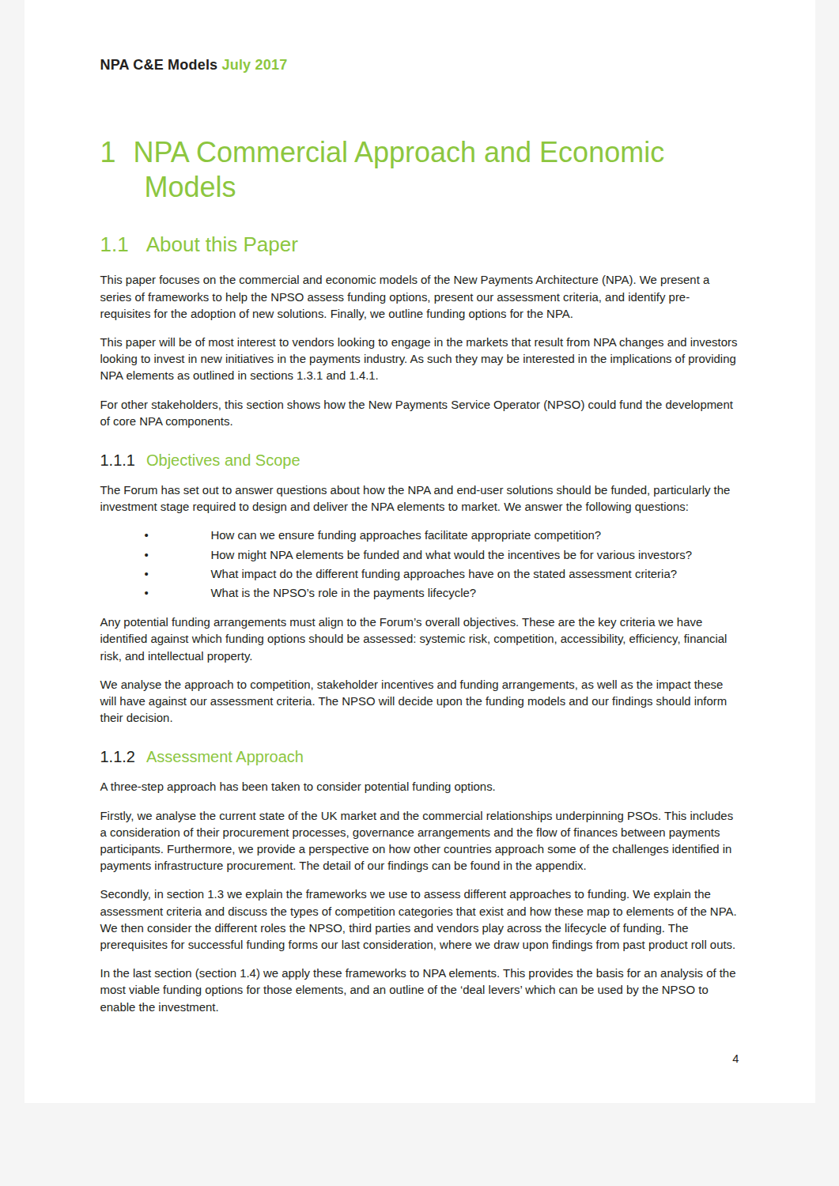NPA C&E Models July 2017
1 NPA Commercial Approach and Economic Models
1.1 About this Paper
This paper focuses on the commercial and economic models of the New Payments Architecture (NPA). We present a series of frameworks to help the NPSO assess funding options, present our assessment criteria, and identify pre-requisites for the adoption of new solutions. Finally, we outline funding options for the NPA.
This paper will be of most interest to vendors looking to engage in the markets that result from NPA changes and investors looking to invest in new initiatives in the payments industry. As such they may be interested in the implications of providing NPA elements as outlined in sections 1.3.1 and 1.4.1.
For other stakeholders, this section shows how the New Payments Service Operator (NPSO) could fund the development of core NPA components.
1.1.1 Objectives and Scope
The Forum has set out to answer questions about how the NPA and end-user solutions should be funded, particularly the investment stage required to design and deliver the NPA elements to market. We answer the following questions:
How can we ensure funding approaches facilitate appropriate competition?
How might NPA elements be funded and what would the incentives be for various investors?
What impact do the different funding approaches have on the stated assessment criteria?
What is the NPSO’s role in the payments lifecycle?
Any potential funding arrangements must align to the Forum’s overall objectives. These are the key criteria we have identified against which funding options should be assessed: systemic risk, competition, accessibility, efficiency, financial risk, and intellectual property.
We analyse the approach to competition, stakeholder incentives and funding arrangements, as well as the impact these will have against our assessment criteria. The NPSO will decide upon the funding models and our findings should inform their decision.
1.1.2 Assessment Approach
A three-step approach has been taken to consider potential funding options.
Firstly, we analyse the current state of the UK market and the commercial relationships underpinning PSOs. This includes a consideration of their procurement processes, governance arrangements and the flow of finances between payments participants. Furthermore, we provide a perspective on how other countries approach some of the challenges identified in payments infrastructure procurement. The detail of our findings can be found in the appendix.
Secondly, in section 1.3 we explain the frameworks we use to assess different approaches to funding. We explain the assessment criteria and discuss the types of competition categories that exist and how these map to elements of the NPA. We then consider the different roles the NPSO, third parties and vendors play across the lifecycle of funding. The prerequisites for successful funding forms our last consideration, where we draw upon findings from past product roll outs.
In the last section (section 1.4) we apply these frameworks to NPA elements. This provides the basis for an analysis of the most viable funding options for those elements, and an outline of the ‘deal levers’ which can be used by the NPSO to enable the investment.
4